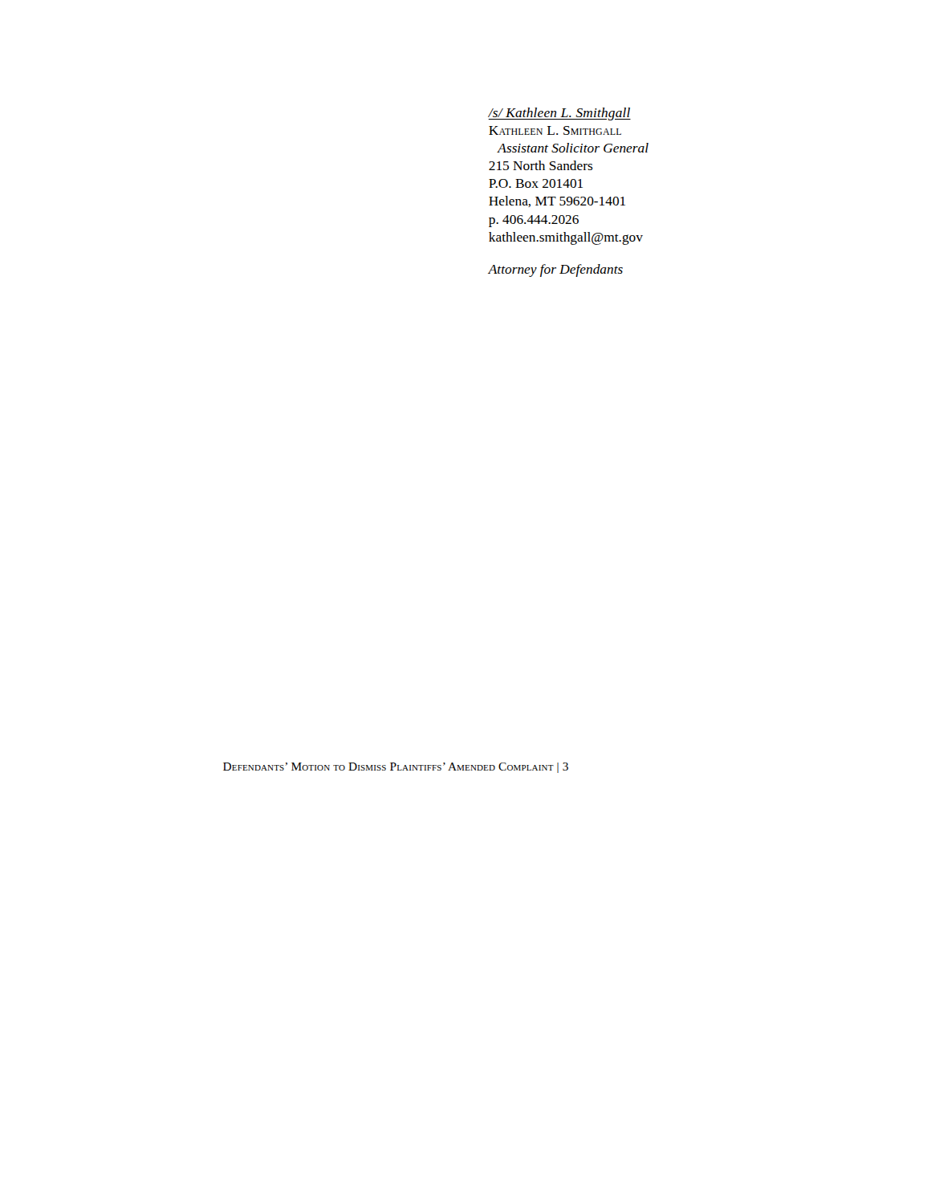/s/ Kathleen L. Smithgall
Kathleen L. Smithgall
Assistant Solicitor General
215 North Sanders P.O. Box 201401 Helena, MT 59620-1401 p. 406.444.2026 kathleen.smithgall@mt.gov
Attorney for Defendants
Defendants’ Motion to Dismiss Plaintiffs’ Amended Complaint | 3